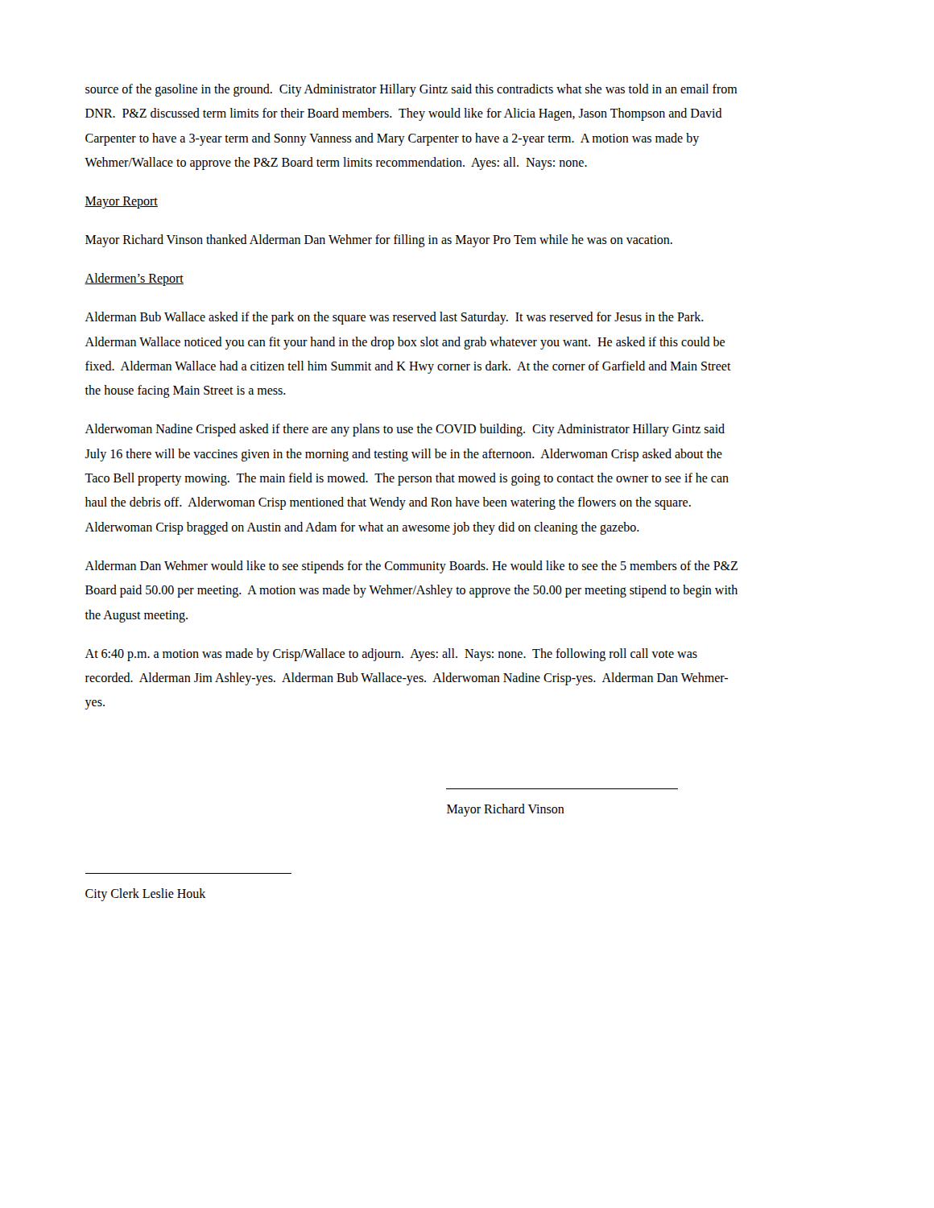source of the gasoline in the ground. City Administrator Hillary Gintz said this contradicts what she was told in an email from DNR. P&Z discussed term limits for their Board members. They would like for Alicia Hagen, Jason Thompson and David Carpenter to have a 3-year term and Sonny Vanness and Mary Carpenter to have a 2-year term. A motion was made by Wehmer/Wallace to approve the P&Z Board term limits recommendation. Ayes: all. Nays: none.
Mayor Report
Mayor Richard Vinson thanked Alderman Dan Wehmer for filling in as Mayor Pro Tem while he was on vacation.
Aldermen’s Report
Alderman Bub Wallace asked if the park on the square was reserved last Saturday. It was reserved for Jesus in the Park. Alderman Wallace noticed you can fit your hand in the drop box slot and grab whatever you want. He asked if this could be fixed. Alderman Wallace had a citizen tell him Summit and K Hwy corner is dark. At the corner of Garfield and Main Street the house facing Main Street is a mess.
Alderwoman Nadine Crisped asked if there are any plans to use the COVID building. City Administrator Hillary Gintz said July 16 there will be vaccines given in the morning and testing will be in the afternoon. Alderwoman Crisp asked about the Taco Bell property mowing. The main field is mowed. The person that mowed is going to contact the owner to see if he can haul the debris off. Alderwoman Crisp mentioned that Wendy and Ron have been watering the flowers on the square. Alderwoman Crisp bragged on Austin and Adam for what an awesome job they did on cleaning the gazebo.
Alderman Dan Wehmer would like to see stipends for the Community Boards. He would like to see the 5 members of the P&Z Board paid 50.00 per meeting. A motion was made by Wehmer/Ashley to approve the 50.00 per meeting stipend to begin with the August meeting.
At 6:40 p.m. a motion was made by Crisp/Wallace to adjourn. Ayes: all. Nays: none. The following roll call vote was recorded. Alderman Jim Ashley-yes. Alderman Bub Wallace-yes. Alderwoman Nadine Crisp-yes. Alderman Dan Wehmer-yes.
Mayor Richard Vinson
City Clerk Leslie Houk